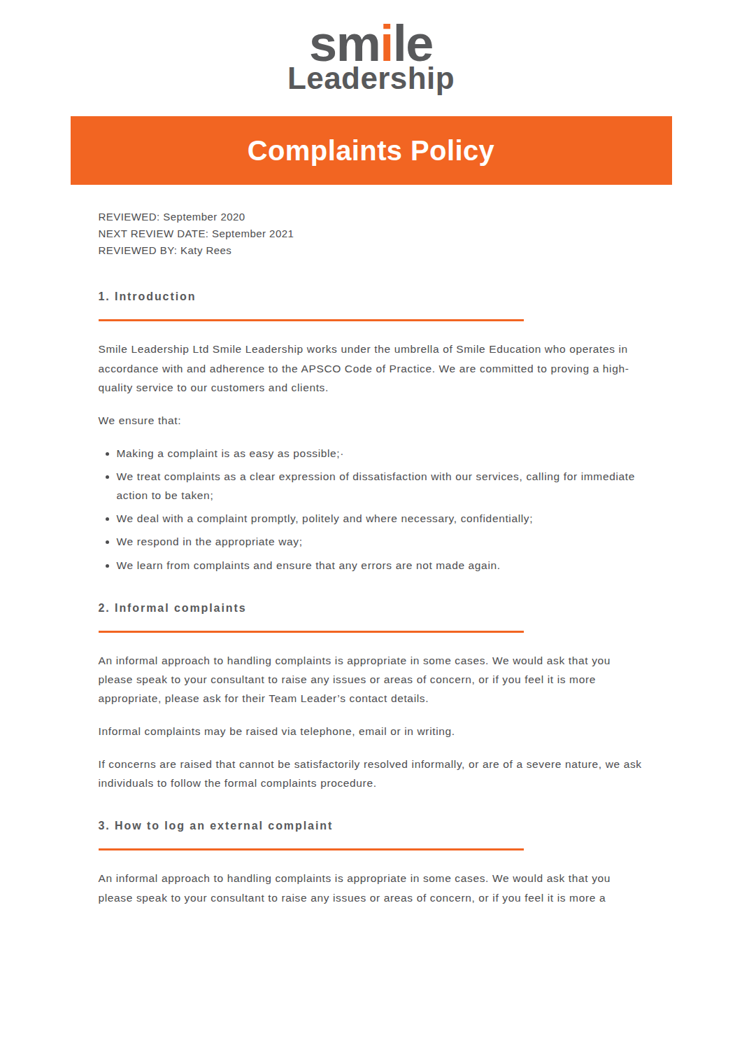smile
Leadership
Complaints Policy
REVIEWED: September 2020
NEXT REVIEW DATE: September 2021
REVIEWED BY: Katy Rees
1. Introduction
Smile Leadership Ltd Smile Leadership works under the umbrella of Smile Education who operates in accordance with and adherence to the APSCO Code of Practice. We are committed to proving a high-quality service to our customers and clients.
We ensure that:
Making a complaint is as easy as possible;·
We treat complaints as a clear expression of dissatisfaction with our services, calling for immediate action to be taken;
We deal with a complaint promptly, politely and where necessary, confidentially;
We respond in the appropriate way;
We learn from complaints and ensure that any errors are not made again.
2. Informal complaints
An informal approach to handling complaints is appropriate in some cases. We would ask that you please speak to your consultant to raise any issues or areas of concern, or if you feel it is more appropriate, please ask for their Team Leader’s contact details.
Informal complaints may be raised via telephone, email or in writing.
If concerns are raised that cannot be satisfactorily resolved informally, or are of a severe nature, we ask individuals to follow the formal complaints procedure.
3. How to log an external complaint
An informal approach to handling complaints is appropriate in some cases. We would ask that you please speak to your consultant to raise any issues or areas of concern, or if you feel it is more a